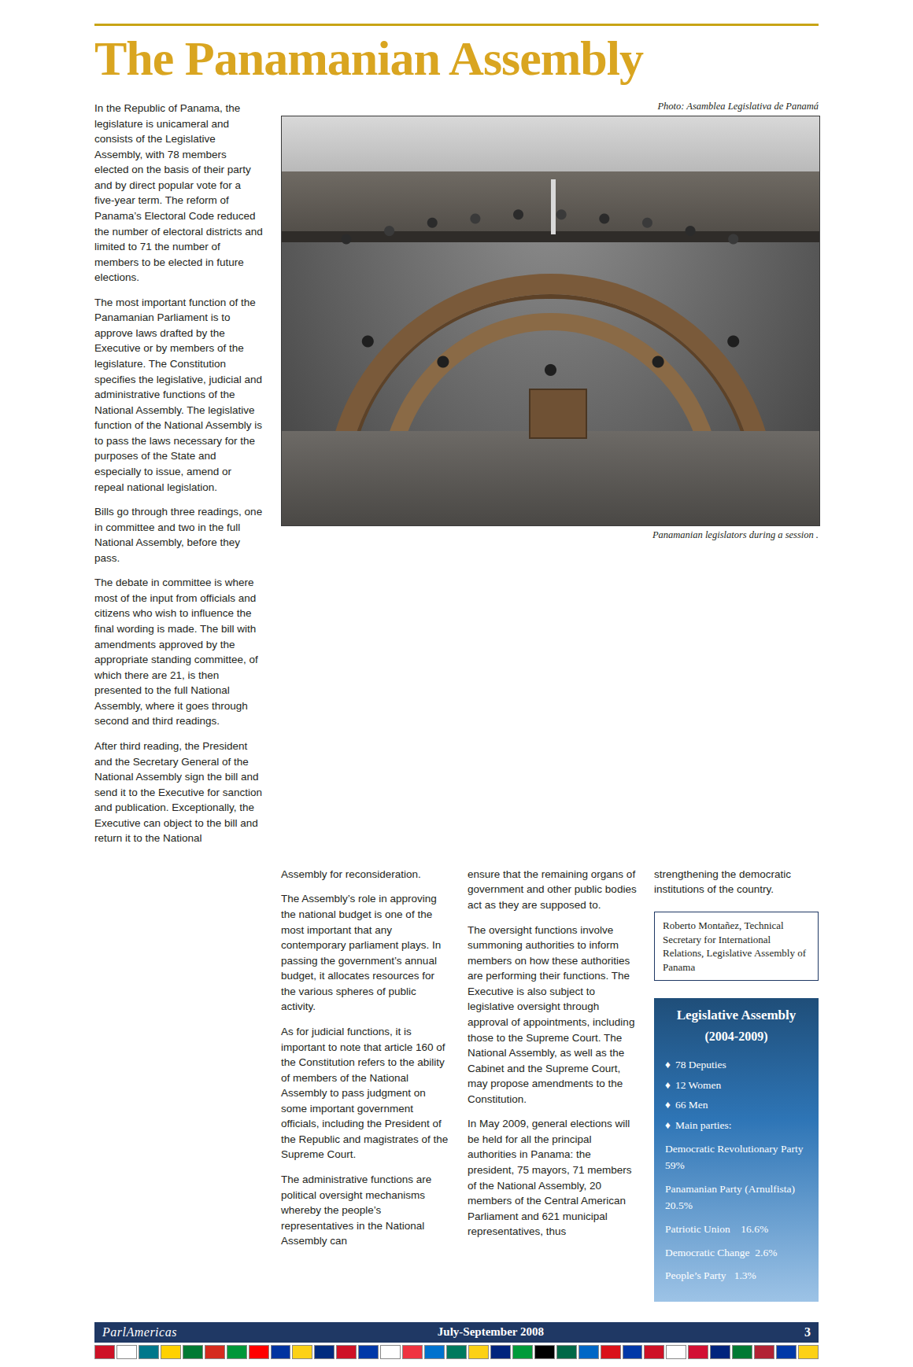The Panamanian Assembly
In the Republic of Panama, the legislature is unicameral and consists of the Legislative Assembly, with 78 members elected on the basis of their party and by direct popular vote for a five-year term. The reform of Panama’s Electoral Code reduced the number of electoral districts and limited to 71 the number of members to be elected in future elections.
The most important function of the Panamanian Parliament is to approve laws drafted by the Executive or by members of the legislature. The Constitution specifies the legislative, judicial and administrative functions of the National Assembly. The legislative function of the National Assembly is to pass the laws necessary for the purposes of the State and especially to issue, amend or repeal national legislation.
Bills go through three readings, one in committee and two in the full National Assembly, before they pass.
The debate in committee is where most of the input from officials and citizens who wish to influence the final wording is made. The bill with amendments approved by the appropriate standing committee, of which there are 21, is then presented to the full National Assembly, where it goes through second and third readings.
After third reading, the President and the Secretary General of the National Assembly sign the bill and send it to the Executive for sanction and publication. Exceptionally, the Executive can object to the bill and return it to the National
Photo: Asamblea Legislativa de Panamá
Panamanian legislators during a session .
Assembly for reconsideration.
The Assembly’s role in approving the national budget is one of the most important that any contemporary parliament plays. In passing the government’s annual budget, it allocates resources for the various spheres of public activity.
As for judicial functions, it is important to note that article 160 of the Constitution refers to the ability of members of the National Assembly to pass judgment on some important government officials, including the President of the Republic and magistrates of the Supreme Court.
The administrative functions are political oversight mechanisms whereby the people’s representatives in the National Assembly can
ensure that the remaining organs of government and other public bodies act as they are supposed to.
The oversight functions involve summoning authorities to inform members on how these authorities are performing their functions. The Executive is also subject to legislative oversight through approval of appointments, including those to the Supreme Court. The National Assembly, as well as the Cabinet and the Supreme Court, may propose amendments to the Constitution.
In May 2009, general elections will be held for all the principal authorities in Panama: the president, 75 mayors, 71 members of the National Assembly, 20 members of the Central American Parliament and 621 municipal representatives, thus
strengthening the democratic institutions of the country.
Roberto Montañez, Technical Secretary for International Relations, Legislative Assembly of Panama
Legislative Assembly (2004-2009)
78 Deputies
12 Women
66 Men
Main parties:
Democratic Revolutionary Party 59%
Panamanian Party (Arnulfista) 20.5%
Patriotic Union 16.6%
Democratic Change 2.6%
People’s Party 1.3%
ParlAmericas
July-September 2008
3